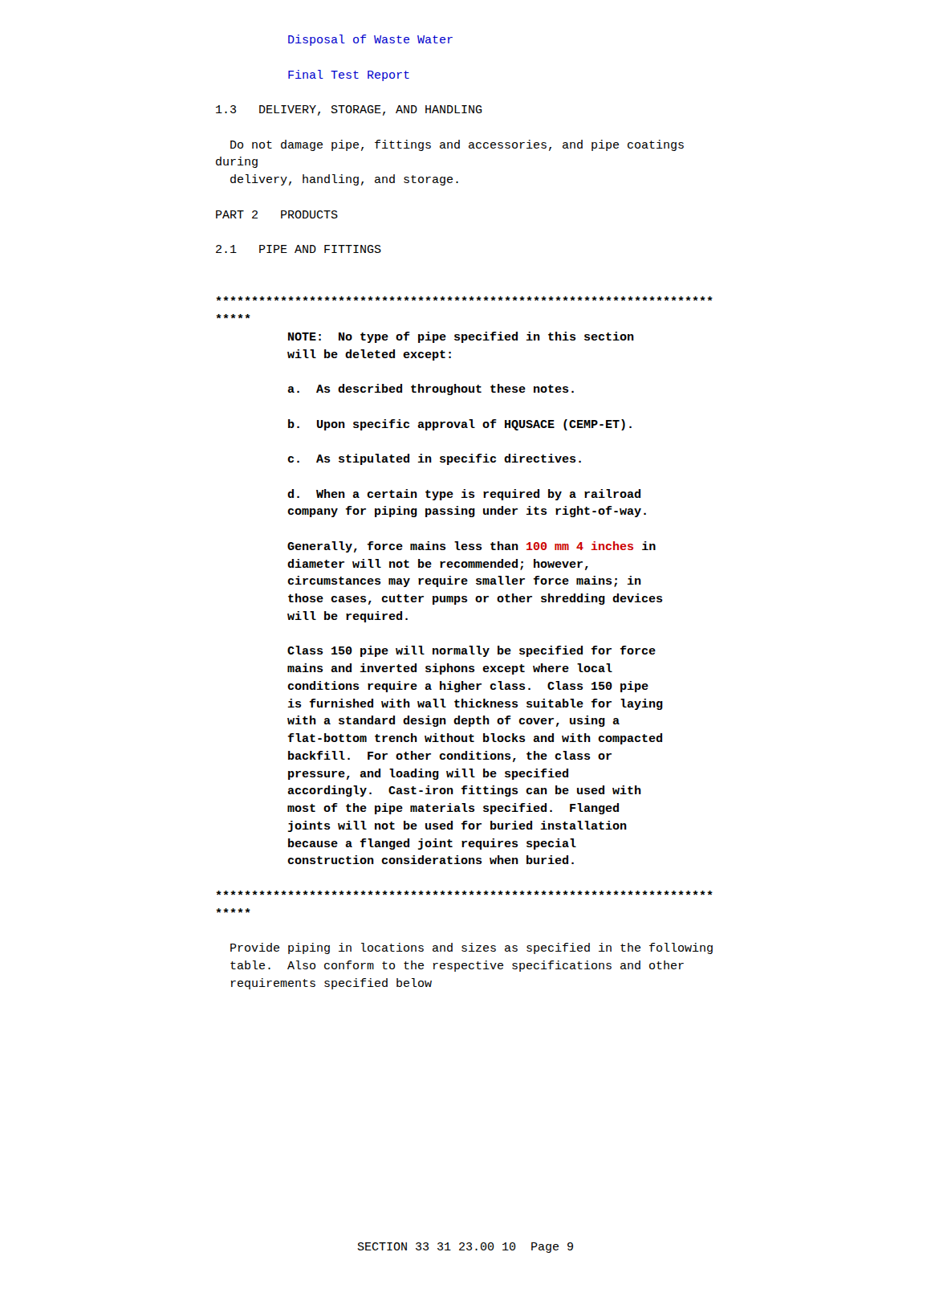Disposal of Waste Water

          Final Test Report

1.3   DELIVERY, STORAGE, AND HANDLING

  Do not damage pipe, fittings and accessories, and pipe coatings during
  delivery, handling, and storage.

PART 2   PRODUCTS

2.1   PIPE AND FITTINGS

  **************************************************************************
          NOTE:  No type of pipe specified in this section
          will be deleted except:

          a.  As described throughout these notes.

          b.  Upon specific approval of HQUSACE (CEMP-ET).

          c.  As stipulated in specific directives.

          d.  When a certain type is required by a railroad
          company for piping passing under its right-of-way.

          Generally, force mains less than 100 mm 4 inches in
          diameter will not be recommended; however,
          circumstances may require smaller force mains; in
          those cases, cutter pumps or other shredding devices
          will be required.

          Class 150 pipe will normally be specified for force
          mains and inverted siphons except where local
          conditions require a higher class.  Class 150 pipe
          is furnished with wall thickness suitable for laying
          with a standard design depth of cover, using a
          flat-bottom trench without blocks and with compacted
          backfill.  For other conditions, the class or
          pressure, and loading will be specified
          accordingly.  Cast-iron fittings can be used with
          most of the pipe materials specified.  Flanged
          joints will not be used for buried installation
          because a flanged joint requires special
          construction considerations when buried.
  **************************************************************************

  Provide piping in locations and sizes as specified in the following
  table.  Also conform to the respective specifications and other
  requirements specified below
SECTION 33 31 23.00 10 Page 9